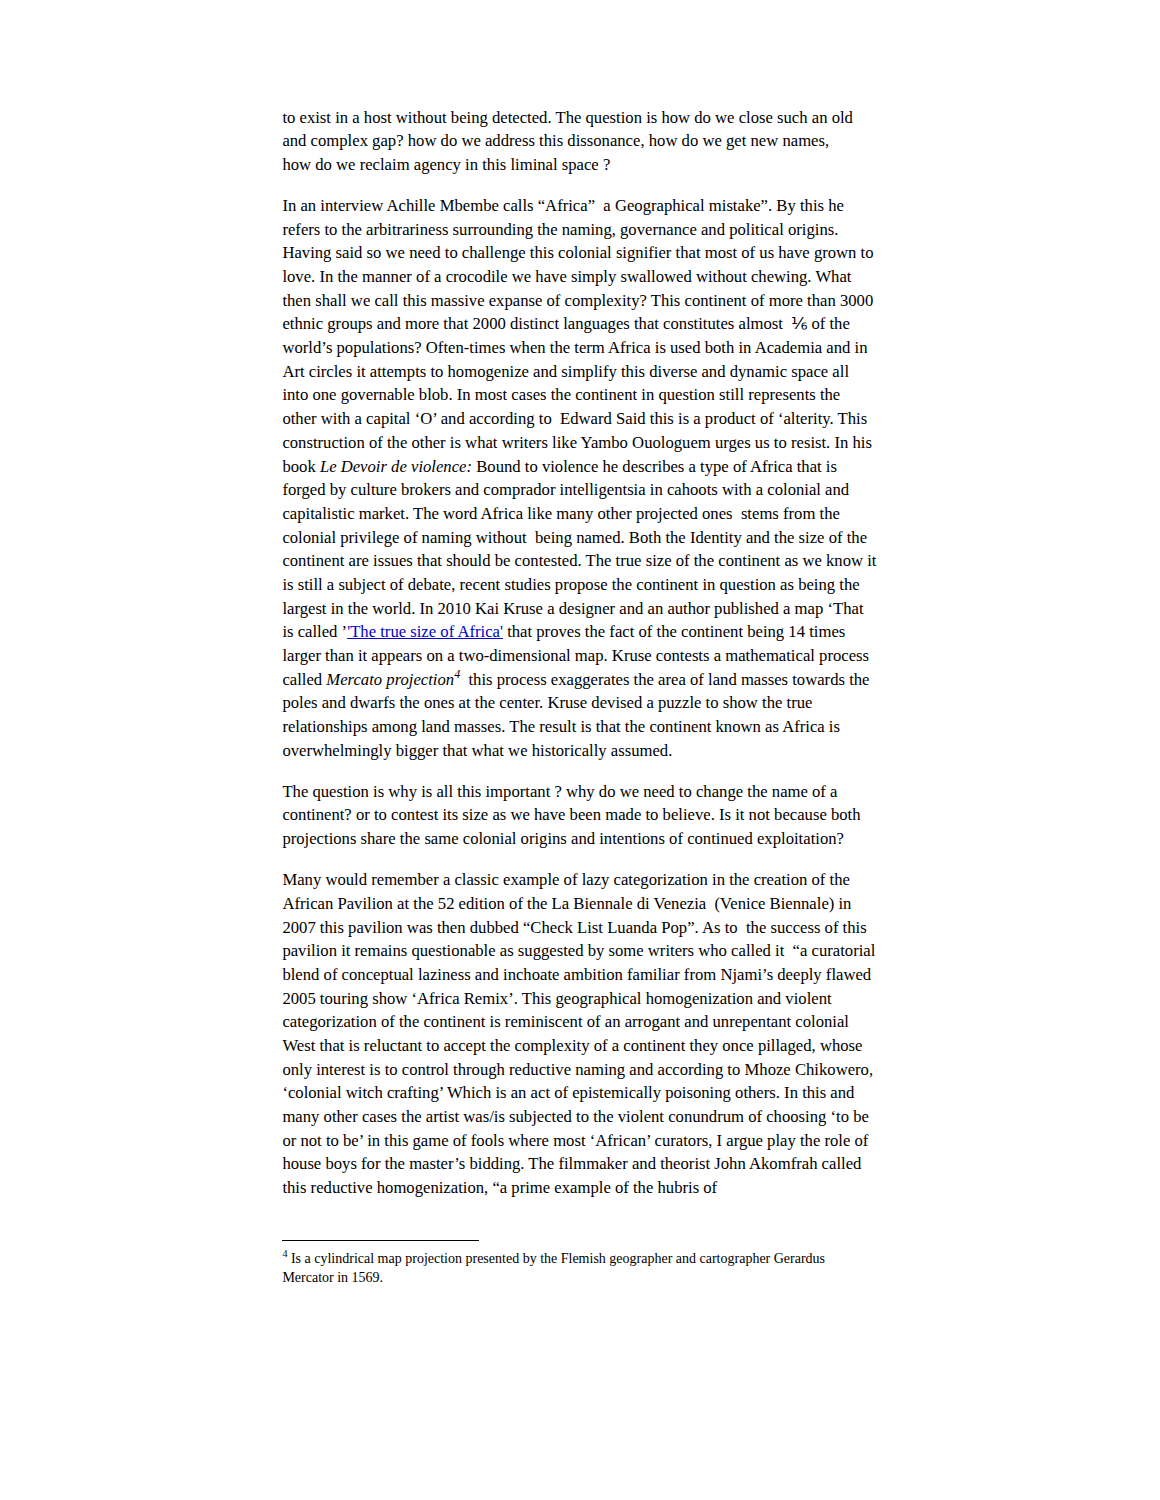to exist in a host without being detected. The question is how do we close such an old and complex gap? how do we address this dissonance, how do we get new names,
how do we reclaim agency in this liminal space ?
In an interview Achille Mbembe calls “Africa” a Geographical mistake”. By this he refers to the arbitrariness surrounding the naming, governance and political origins. Having said so we need to challenge this colonial signifier that most of us have grown to love. In the manner of a crocodile we have simply swallowed without chewing. What then shall we call this massive expanse of complexity? This continent of more than 3000 ethnic groups and more that 2000 distinct languages that constitutes almost ⅙ of the world’s populations? Often-times when the term Africa is used both in Academia and in Art circles it attempts to homogenize and simplify this diverse and dynamic space all into one governable blob. In most cases the continent in question still represents the other with a capital ‘O’ and according to Edward Said this is a product of ‘alterity. This construction of the other is what writers like Yambo Ouologuem urges us to resist. In his book Le Devoir de violence: Bound to violence he describes a type of Africa that is forged by culture brokers and comprador intelligentsia in cahoots with a colonial and capitalistic market. The word Africa like many other projected ones stems from the colonial privilege of naming without being named. Both the Identity and the size of the continent are issues that should be contested. The true size of the continent as we know it is still a subject of debate, recent studies propose the continent in question as being the largest in the world. In 2010 Kai Kruse a designer and an author published a map ‘That is called ’'The true size of Africa' that proves the fact of the continent being 14 times larger than it appears on a two-dimensional map. Kruse contests a mathematical process called Mercato projection4 this process exaggerates the area of land masses towards the poles and dwarfs the ones at the center. Kruse devised a puzzle to show the true relationships among land masses. The result is that the continent known as Africa is overwhelmingly bigger that what we historically assumed.
The question is why is all this important ? why do we need to change the name of a continent? or to contest its size as we have been made to believe. Is it not because both projections share the same colonial origins and intentions of continued exploitation?
Many would remember a classic example of lazy categorization in the creation of the African Pavilion at the 52 edition of the La Biennale di Venezia (Venice Biennale) in 2007 this pavilion was then dubbed “Check List Luanda Pop”. As to the success of this pavilion it remains questionable as suggested by some writers who called it “a curatorial blend of conceptual laziness and inchoate ambition familiar from Njami’s deeply flawed 2005 touring show ‘Africa Remix’. This geographical homogenization and violent categorization of the continent is reminiscent of an arrogant and unrepentant colonial West that is reluctant to accept the complexity of a continent they once pillaged, whose only interest is to control through reductive naming and according to Mhoze Chikowero, ‘colonial witch crafting’ Which is an act of epistemically poisoning others. In this and many other cases the artist was/is subjected to the violent conundrum of choosing ‘to be or not to be’ in this game of fools where most ‘African’ curators, I argue play the role of house boys for the master’s bidding. The filmmaker and theorist John Akomfrah called this reductive homogenization, “a prime example of the hubris of
4 Is a cylindrical map projection presented by the Flemish geographer and cartographer Gerardus Mercator in 1569.